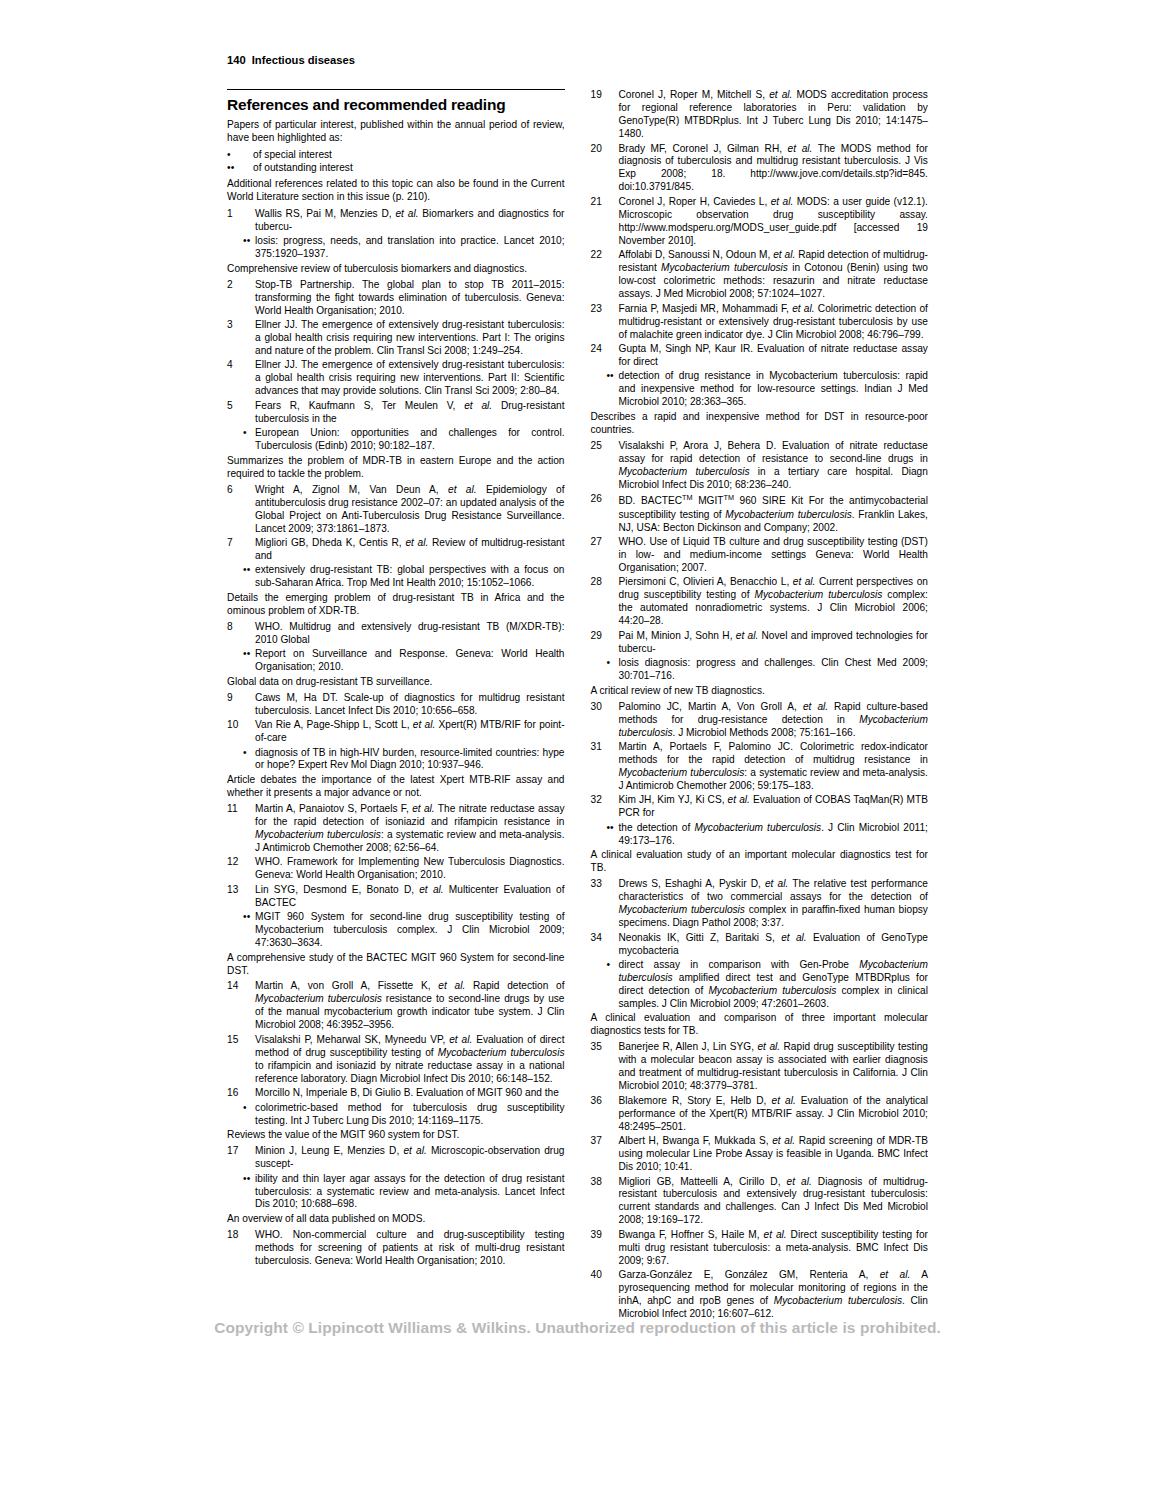140 Infectious diseases
References and recommended reading
Papers of particular interest, published within the annual period of review, have been highlighted as:
•
of special interest
••
of outstanding interest
Additional references related to this topic can also be found in the Current World Literature section in this issue (p. 210).
1
Wallis RS, Pai M, Menzies D, et al. Biomarkers and diagnostics for tubercu-
••
losis: progress, needs, and translation into practice. Lancet 2010; 375:1920–1937.
Comprehensive review of tuberculosis biomarkers and diagnostics.
2
Stop-TB Partnership. The global plan to stop TB 2011–2015: transforming the fight towards elimination of tuberculosis. Geneva: World Health Organisation; 2010.
3
Ellner JJ. The emergence of extensively drug-resistant tuberculosis: a global health crisis requiring new interventions. Part I: The origins and nature of the problem. Clin Transl Sci 2008; 1:249–254.
4
Ellner JJ. The emergence of extensively drug-resistant tuberculosis: a global health crisis requiring new interventions. Part II: Scientific advances that may provide solutions. Clin Transl Sci 2009; 2:80–84.
5
Fears R, Kaufmann S, Ter Meulen V, et al. Drug-resistant tuberculosis in the
•
European Union: opportunities and challenges for control. Tuberculosis (Edinb) 2010; 90:182–187.
Summarizes the problem of MDR-TB in eastern Europe and the action required to tackle the problem.
6
Wright A, Zignol M, Van Deun A, et al. Epidemiology of antituberculosis drug resistance 2002–07: an updated analysis of the Global Project on Anti-Tuberculosis Drug Resistance Surveillance. Lancet 2009; 373:1861–1873.
7
Migliori GB, Dheda K, Centis R, et al. Review of multidrug-resistant and
••
extensively drug-resistant TB: global perspectives with a focus on sub-Saharan Africa. Trop Med Int Health 2010; 15:1052–1066.
Details the emerging problem of drug-resistant TB in Africa and the ominous problem of XDR-TB.
8
WHO. Multidrug and extensively drug-resistant TB (M/XDR-TB): 2010 Global
••
Report on Surveillance and Response. Geneva: World Health Organisation; 2010.
Global data on drug-resistant TB surveillance.
9
Caws M, Ha DT. Scale-up of diagnostics for multidrug resistant tuberculosis. Lancet Infect Dis 2010; 10:656–658.
10
Van Rie A, Page-Shipp L, Scott L, et al. Xpert(R) MTB/RIF for point-of-care
•
diagnosis of TB in high-HIV burden, resource-limited countries: hype or hope? Expert Rev Mol Diagn 2010; 10:937–946.
Article debates the importance of the latest Xpert MTB-RIF assay and whether it presents a major advance or not.
11
Martin A, Panaiotov S, Portaels F, et al. The nitrate reductase assay for the rapid detection of isoniazid and rifampicin resistance in Mycobacterium tuberculosis: a systematic review and meta-analysis. J Antimicrob Chemother 2008; 62:56–64.
12
WHO. Framework for Implementing New Tuberculosis Diagnostics. Geneva: World Health Organisation; 2010.
13
Lin SYG, Desmond E, Bonato D, et al. Multicenter Evaluation of BACTEC
••
MGIT 960 System for second-line drug susceptibility testing of Mycobacterium tuberculosis complex. J Clin Microbiol 2009; 47:3630–3634.
A comprehensive study of the BACTEC MGIT 960 System for second-line DST.
14
Martin A, von Groll A, Fissette K, et al. Rapid detection of Mycobacterium tuberculosis resistance to second-line drugs by use of the manual mycobacterium growth indicator tube system. J Clin Microbiol 2008; 46:3952–3956.
15
Visalakshi P, Meharwal SK, Myneedu VP, et al. Evaluation of direct method of drug susceptibility testing of Mycobacterium tuberculosis to rifampicin and isoniazid by nitrate reductase assay in a national reference laboratory. Diagn Microbiol Infect Dis 2010; 66:148–152.
16
Morcillo N, Imperiale B, Di Giulio B. Evaluation of MGIT 960 and the
•
colorimetric-based method for tuberculosis drug susceptibility testing. Int J Tuberc Lung Dis 2010; 14:1169–1175.
Reviews the value of the MGIT 960 system for DST.
17
Minion J, Leung E, Menzies D, et al. Microscopic-observation drug suscept-
••
ibility and thin layer agar assays for the detection of drug resistant tuberculosis: a systematic review and meta-analysis. Lancet Infect Dis 2010; 10:688–698.
An overview of all data published on MODS.
18
WHO. Non-commercial culture and drug-susceptibility testing methods for screening of patients at risk of multi-drug resistant tuberculosis. Geneva: World Health Organisation; 2010.
19
Coronel J, Roper M, Mitchell S, et al. MODS accreditation process for regional reference laboratories in Peru: validation by GenoType(R) MTBDRplus. Int J Tuberc Lung Dis 2010; 14:1475–1480.
20
Brady MF, Coronel J, Gilman RH, et al. The MODS method for diagnosis of tuberculosis and multidrug resistant tuberculosis. J Vis Exp 2008; 18. http://www.jove.com/details.stp?id=845. doi:10.3791/845.
21
Coronel J, Roper H, Caviedes L, et al. MODS: a user guide (v12.1). Microscopic observation drug susceptibility assay. http://www.modsperu.org/MODS_user_guide.pdf [accessed 19 November 2010].
22
Affolabi D, Sanoussi N, Odoun M, et al. Rapid detection of multidrug-resistant Mycobacterium tuberculosis in Cotonou (Benin) using two low-cost colorimetric methods: resazurin and nitrate reductase assays. J Med Microbiol 2008; 57:1024–1027.
23
Farnia P, Masjedi MR, Mohammadi F, et al. Colorimetric detection of multidrug-resistant or extensively drug-resistant tuberculosis by use of malachite green indicator dye. J Clin Microbiol 2008; 46:796–799.
24
Gupta M, Singh NP, Kaur IR. Evaluation of nitrate reductase assay for direct
••
detection of drug resistance in Mycobacterium tuberculosis: rapid and inexpensive method for low-resource settings. Indian J Med Microbiol 2010; 28:363–365.
Describes a rapid and inexpensive method for DST in resource-poor countries.
25
Visalakshi P, Arora J, Behera D. Evaluation of nitrate reductase assay for rapid detection of resistance to second-line drugs in Mycobacterium tuberculosis in a tertiary care hospital. Diagn Microbiol Infect Dis 2010; 68:236–240.
26
BD. BACTECTM MGITTM 960 SIRE Kit For the antimycobacterial susceptibility testing of Mycobacterium tuberculosis. Franklin Lakes, NJ, USA: Becton Dickinson and Company; 2002.
27
WHO. Use of Liquid TB culture and drug susceptibility testing (DST) in low- and medium-income settings Geneva: World Health Organisation; 2007.
28
Piersimoni C, Olivieri A, Benacchio L, et al. Current perspectives on drug susceptibility testing of Mycobacterium tuberculosis complex: the automated nonradiometric systems. J Clin Microbiol 2006; 44:20–28.
29
Pai M, Minion J, Sohn H, et al. Novel and improved technologies for tubercu-
•
losis diagnosis: progress and challenges. Clin Chest Med 2009; 30:701–716.
A critical review of new TB diagnostics.
30
Palomino JC, Martin A, Von Groll A, et al. Rapid culture-based methods for drug-resistance detection in Mycobacterium tuberculosis. J Microbiol Methods 2008; 75:161–166.
31
Martin A, Portaels F, Palomino JC. Colorimetric redox-indicator methods for the rapid detection of multidrug resistance in Mycobacterium tuberculosis: a systematic review and meta-analysis. J Antimicrob Chemother 2006; 59:175–183.
32
Kim JH, Kim YJ, Ki CS, et al. Evaluation of COBAS TaqMan(R) MTB PCR for
••
the detection of Mycobacterium tuberculosis. J Clin Microbiol 2011; 49:173–176.
A clinical evaluation study of an important molecular diagnostics test for TB.
33
Drews S, Eshaghi A, Pyskir D, et al. The relative test performance characteristics of two commercial assays for the detection of Mycobacterium tuberculosis complex in paraffin-fixed human biopsy specimens. Diagn Pathol 2008; 3:37.
34
Neonakis IK, Gitti Z, Baritaki S, et al. Evaluation of GenoType mycobacteria
•
direct assay in comparison with Gen-Probe Mycobacterium tuberculosis amplified direct test and GenoType MTBDRplus for direct detection of Mycobacterium tuberculosis complex in clinical samples. J Clin Microbiol 2009; 47:2601–2603.
A clinical evaluation and comparison of three important molecular diagnostics tests for TB.
35
Banerjee R, Allen J, Lin SYG, et al. Rapid drug susceptibility testing with a molecular beacon assay is associated with earlier diagnosis and treatment of multidrug-resistant tuberculosis in California. J Clin Microbiol 2010; 48:3779–3781.
36
Blakemore R, Story E, Helb D, et al. Evaluation of the analytical performance of the Xpert(R) MTB/RIF assay. J Clin Microbiol 2010; 48:2495–2501.
37
Albert H, Bwanga F, Mukkada S, et al. Rapid screening of MDR-TB using molecular Line Probe Assay is feasible in Uganda. BMC Infect Dis 2010; 10:41.
38
Migliori GB, Matteelli A, Cirillo D, et al. Diagnosis of multidrug-resistant tuberculosis and extensively drug-resistant tuberculosis: current standards and challenges. Can J Infect Dis Med Microbiol 2008; 19:169–172.
39
Bwanga F, Hoffner S, Haile M, et al. Direct susceptibility testing for multi drug resistant tuberculosis: a meta-analysis. BMC Infect Dis 2009; 9:67.
40
Garza-González E, González GM, Renteria A, et al. A pyrosequencing method for molecular monitoring of regions in the inhA, ahpC and rpoB genes of Mycobacterium tuberculosis. Clin Microbiol Infect 2010; 16:607–612.
Copyright © Lippincott Williams & Wilkins. Unauthorized reproduction of this article is prohibited.